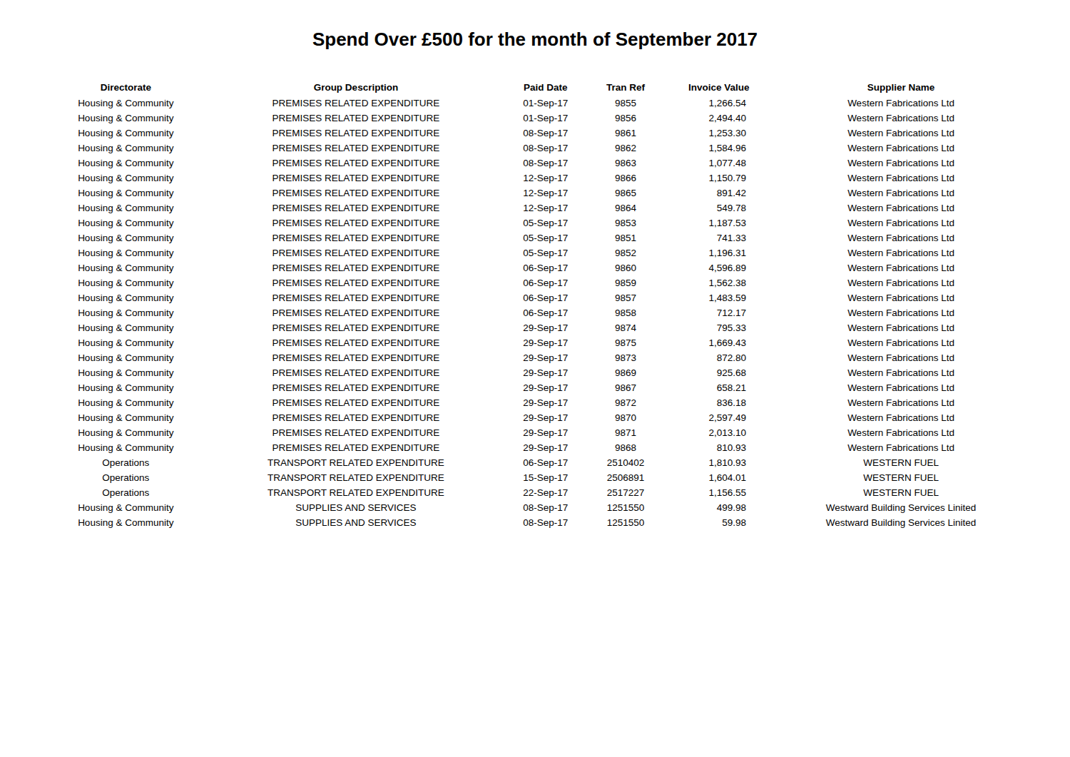Spend Over £500 for the month of September 2017
| Directorate | Group Description | Paid Date | Tran Ref | Invoice Value | Supplier Name |
| --- | --- | --- | --- | --- | --- |
| Housing & Community | PREMISES RELATED EXPENDITURE | 01-Sep-17 | 9855 | 1,266.54 | Western Fabrications Ltd |
| Housing & Community | PREMISES RELATED EXPENDITURE | 01-Sep-17 | 9856 | 2,494.40 | Western Fabrications Ltd |
| Housing & Community | PREMISES RELATED EXPENDITURE | 08-Sep-17 | 9861 | 1,253.30 | Western Fabrications Ltd |
| Housing & Community | PREMISES RELATED EXPENDITURE | 08-Sep-17 | 9862 | 1,584.96 | Western Fabrications Ltd |
| Housing & Community | PREMISES RELATED EXPENDITURE | 08-Sep-17 | 9863 | 1,077.48 | Western Fabrications Ltd |
| Housing & Community | PREMISES RELATED EXPENDITURE | 12-Sep-17 | 9866 | 1,150.79 | Western Fabrications Ltd |
| Housing & Community | PREMISES RELATED EXPENDITURE | 12-Sep-17 | 9865 | 891.42 | Western Fabrications Ltd |
| Housing & Community | PREMISES RELATED EXPENDITURE | 12-Sep-17 | 9864 | 549.78 | Western Fabrications Ltd |
| Housing & Community | PREMISES RELATED EXPENDITURE | 05-Sep-17 | 9853 | 1,187.53 | Western Fabrications Ltd |
| Housing & Community | PREMISES RELATED EXPENDITURE | 05-Sep-17 | 9851 | 741.33 | Western Fabrications Ltd |
| Housing & Community | PREMISES RELATED EXPENDITURE | 05-Sep-17 | 9852 | 1,196.31 | Western Fabrications Ltd |
| Housing & Community | PREMISES RELATED EXPENDITURE | 06-Sep-17 | 9860 | 4,596.89 | Western Fabrications Ltd |
| Housing & Community | PREMISES RELATED EXPENDITURE | 06-Sep-17 | 9859 | 1,562.38 | Western Fabrications Ltd |
| Housing & Community | PREMISES RELATED EXPENDITURE | 06-Sep-17 | 9857 | 1,483.59 | Western Fabrications Ltd |
| Housing & Community | PREMISES RELATED EXPENDITURE | 06-Sep-17 | 9858 | 712.17 | Western Fabrications Ltd |
| Housing & Community | PREMISES RELATED EXPENDITURE | 29-Sep-17 | 9874 | 795.33 | Western Fabrications Ltd |
| Housing & Community | PREMISES RELATED EXPENDITURE | 29-Sep-17 | 9875 | 1,669.43 | Western Fabrications Ltd |
| Housing & Community | PREMISES RELATED EXPENDITURE | 29-Sep-17 | 9873 | 872.80 | Western Fabrications Ltd |
| Housing & Community | PREMISES RELATED EXPENDITURE | 29-Sep-17 | 9869 | 925.68 | Western Fabrications Ltd |
| Housing & Community | PREMISES RELATED EXPENDITURE | 29-Sep-17 | 9867 | 658.21 | Western Fabrications Ltd |
| Housing & Community | PREMISES RELATED EXPENDITURE | 29-Sep-17 | 9872 | 836.18 | Western Fabrications Ltd |
| Housing & Community | PREMISES RELATED EXPENDITURE | 29-Sep-17 | 9870 | 2,597.49 | Western Fabrications Ltd |
| Housing & Community | PREMISES RELATED EXPENDITURE | 29-Sep-17 | 9871 | 2,013.10 | Western Fabrications Ltd |
| Housing & Community | PREMISES RELATED EXPENDITURE | 29-Sep-17 | 9868 | 810.93 | Western Fabrications Ltd |
| Operations | TRANSPORT RELATED EXPENDITURE | 06-Sep-17 | 2510402 | 1,810.93 | WESTERN FUEL |
| Operations | TRANSPORT RELATED EXPENDITURE | 15-Sep-17 | 2506891 | 1,604.01 | WESTERN FUEL |
| Operations | TRANSPORT RELATED EXPENDITURE | 22-Sep-17 | 2517227 | 1,156.55 | WESTERN FUEL |
| Housing & Community | SUPPLIES AND SERVICES | 08-Sep-17 | 1251550 | 499.98 | Westward Building Services Linited |
| Housing & Community | SUPPLIES AND SERVICES | 08-Sep-17 | 1251550 | 59.98 | Westward Building Services Linited |